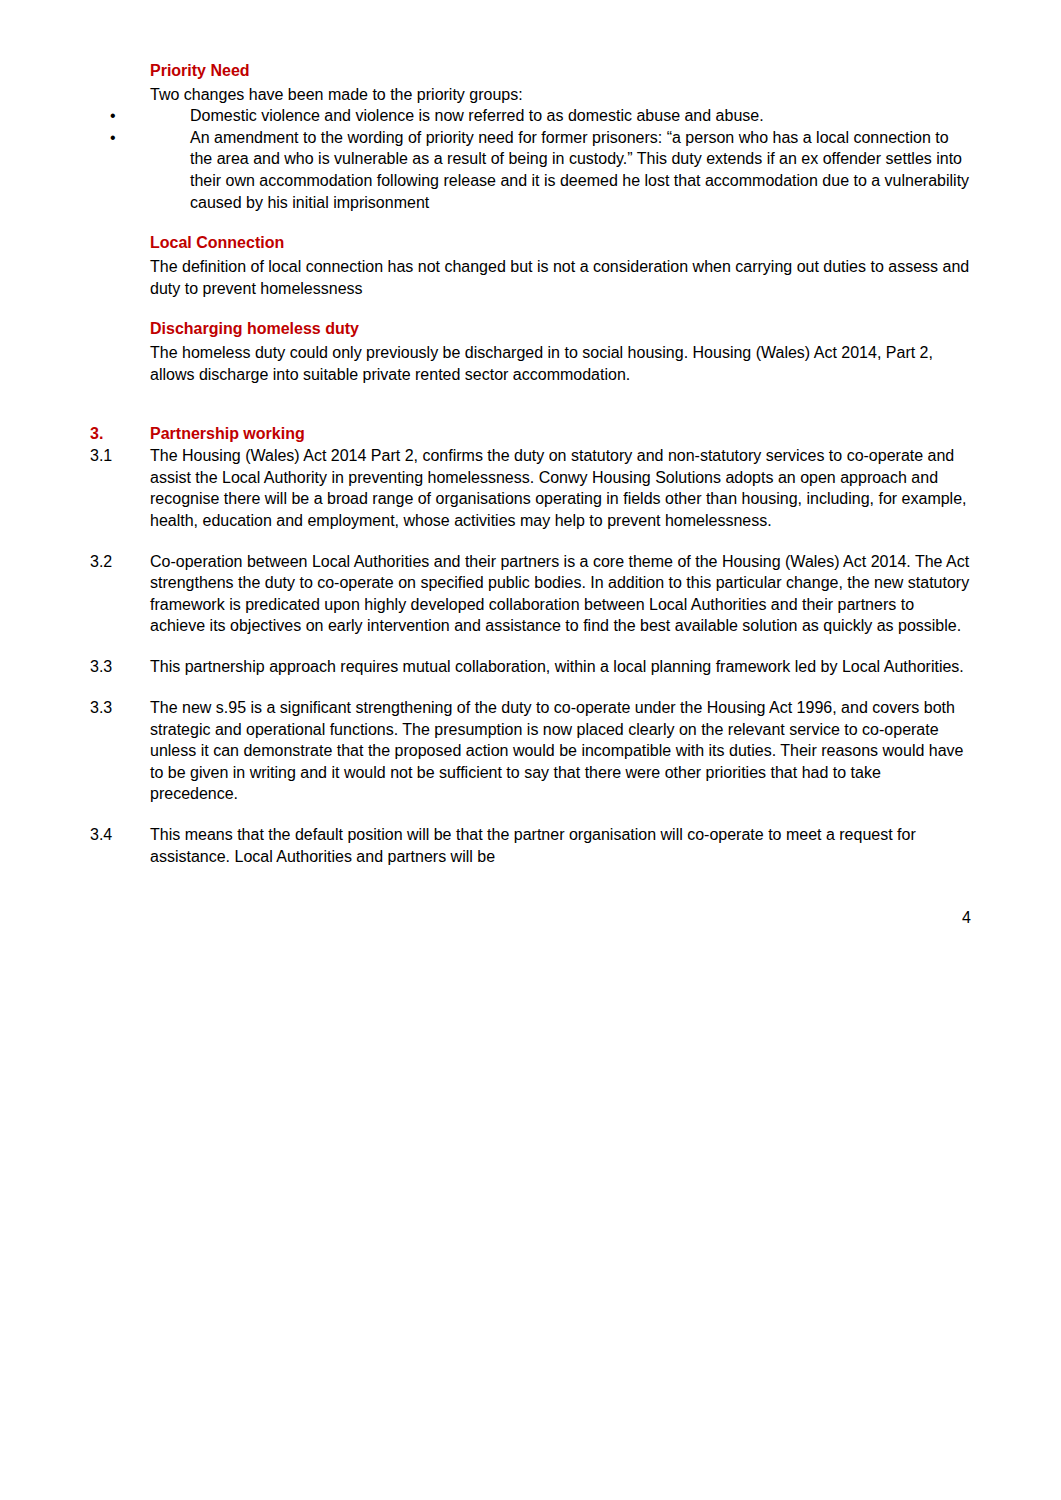Priority Need
Two changes have been made to the priority groups:
•Domestic violence and violence is now referred to as domestic abuse and abuse.
•An amendment to the wording of priority need for former prisoners: “a person who has a local connection to the area and who is vulnerable as a result of being in custody.” This duty extends if an ex offender settles into their own accommodation following release and it is deemed he lost that accommodation due to a vulnerability caused by his initial imprisonment
Local Connection
The definition of local connection has not changed but is not a consideration when carrying out duties to assess and duty to prevent homelessness
Discharging homeless duty
The homeless duty could only previously be discharged in to social housing. Housing (Wales) Act 2014, Part 2, allows discharge into suitable private rented sector accommodation.
3.
Partnership working
3.1
The Housing (Wales) Act 2014 Part 2, confirms the duty on statutory and non-statutory services to co-operate and assist the Local Authority in preventing homelessness. Conwy Housing Solutions adopts an open approach and recognise there will be a broad range of organisations operating in fields other than housing, including, for example, health, education and employment, whose activities may help to prevent homelessness.
3.2
Co-operation between Local Authorities and their partners is a core theme of the Housing (Wales) Act 2014. The Act strengthens the duty to co-operate on specified public bodies. In addition to this particular change, the new statutory framework is predicated upon highly developed collaboration between Local Authorities and their partners to achieve its objectives on early intervention and assistance to find the best available solution as quickly as possible.
3.3
This partnership approach requires mutual collaboration, within a local planning framework led by Local Authorities.
3.3
The new s.95 is a significant strengthening of the duty to co-operate under the Housing Act 1996, and covers both strategic and operational functions. The presumption is now placed clearly on the relevant service to co-operate unless it can demonstrate that the proposed action would be incompatible with its duties. Their reasons would have to be given in writing and it would not be sufficient to say that there were other priorities that had to take precedence.
3.4
This means that the default position will be that the partner organisation will co-operate to meet a request for assistance. Local Authorities and partners will be
4